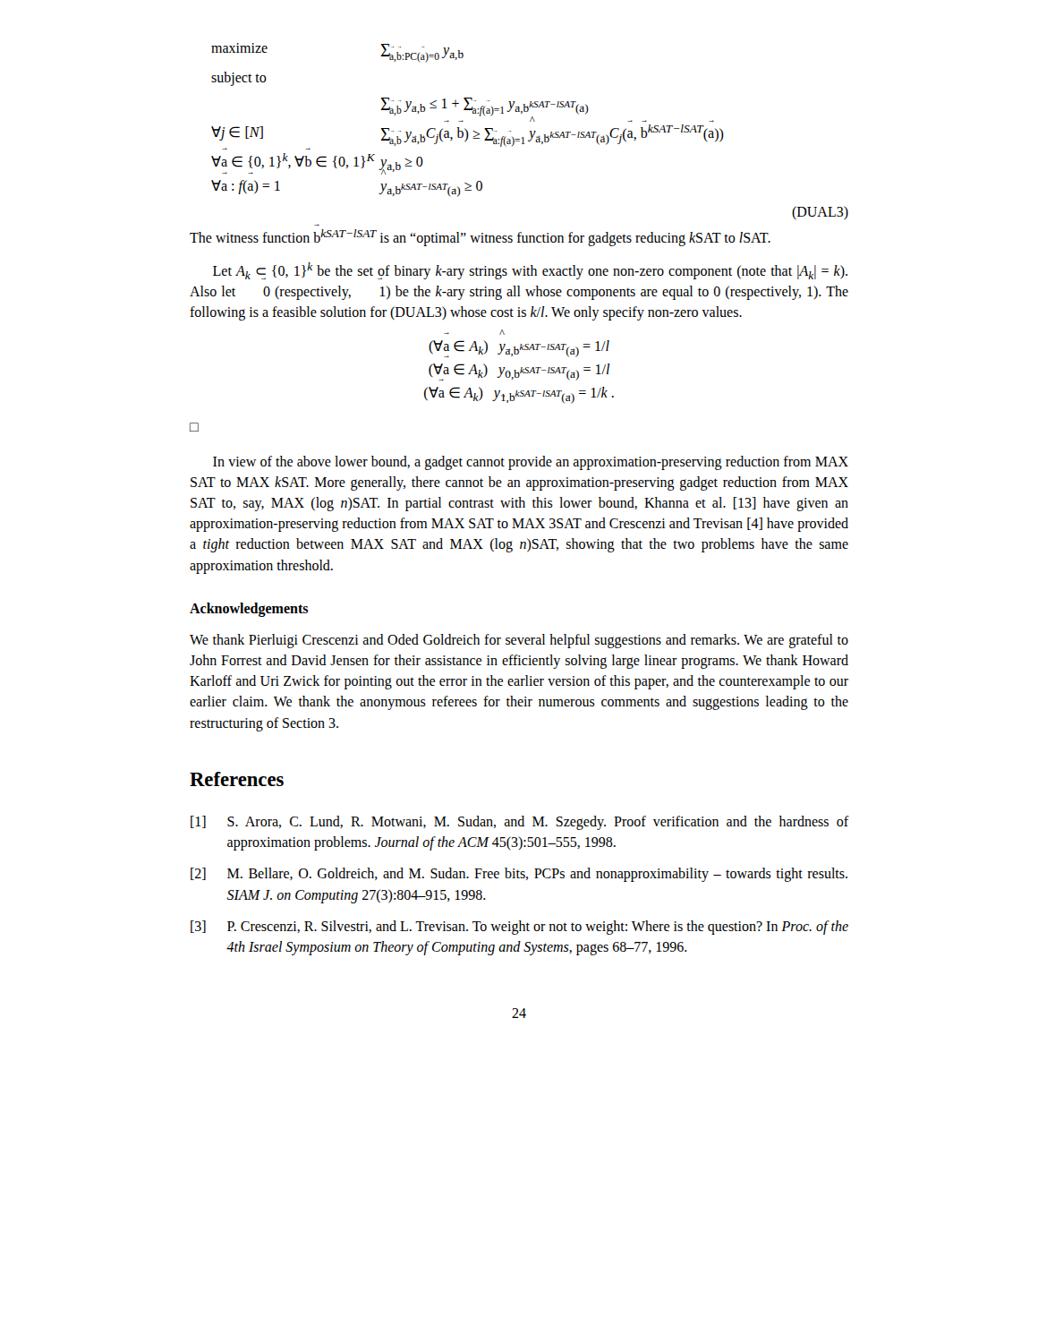| maximize | Σ a , b :PC( a )=0 y a , b |
| subject to | |
| | Σ a , b y a , b ≤ 1 + Σ a : f ( a )=1 y a , b kSAT−lSAT ( a ) |
| ∀ j ∈ [ N ] | Σ a , b y a , b C j ( a , b ) ≥ Σ a : f ( a )=1 y a , b kSAT−lSAT ( a ) C j ( a , b kSAT−lSAT ( a )) |
| ∀ a ∈ {0, 1} k , ∀ b ∈ {0, 1} K | y a , b ≥ 0 |
| ∀ a : f ( a ) = 1 | y a , b kSAT−lSAT ( a ) ≥ 0 |
(DUAL3)
The witness function bkSAT−lSAT is an “optimal” witness function for gadgets reducing k SAT to l SAT.
Let Ak ⊂ {0, 1}k be the set of binary k-ary strings with exactly one non-zero component (note that |Ak| = k). Also let 0 (respectively, 1) be the k-ary string all whose components are equal to 0 (respectively, 1). The following is a feasible solution for (DUAL3) whose cost is k/l. We only specify non-zero values.
(∀a ∈ Ak) ya,bkSAT−lSAT(a) = 1/l
(∀a ∈ Ak) y0,bkSAT−lSAT(a) = 1/l
(∀a ∈ Ak) y1,bkSAT−lSAT(a) = 1/k .
□
In view of the above lower bound, a gadget cannot provide an approximation-preserving reduction from MAX SAT to MAX k SAT. More generally, there cannot be an approximation-preserving gadget reduction from MAX SAT to, say, MAX (log n)SAT. In partial contrast with this lower bound, Khanna et al. [13] have given an approximation-preserving reduction from MAX SAT to MAX 3SAT and Crescenzi and Trevisan [4] have provided a tight reduction between MAX SAT and MAX (log n)SAT, showing that the two problems have the same approximation threshold.
Acknowledgements
We thank Pierluigi Crescenzi and Oded Goldreich for several helpful suggestions and remarks. We are grateful to John Forrest and David Jensen for their assistance in efficiently solving large linear programs. We thank Howard Karloff and Uri Zwick for pointing out the error in the earlier version of this paper, and the counterexample to our earlier claim. We thank the anonymous referees for their numerous comments and suggestions leading to the restructuring of Section 3.
References
[1] S. Arora, C. Lund, R. Motwani, M. Sudan, and M. Szegedy. Proof verification and the hardness of approximation problems. Journal of the ACM 45(3):501–555, 1998.
[2] M. Bellare, O. Goldreich, and M. Sudan. Free bits, PCPs and nonapproximability – towards tight results. SIAM J. on Computing 27(3):804–915, 1998.
[3] P. Crescenzi, R. Silvestri, and L. Trevisan. To weight or not to weight: Where is the question? In Proc. of the 4th Israel Symposium on Theory of Computing and Systems, pages 68–77, 1996.
24